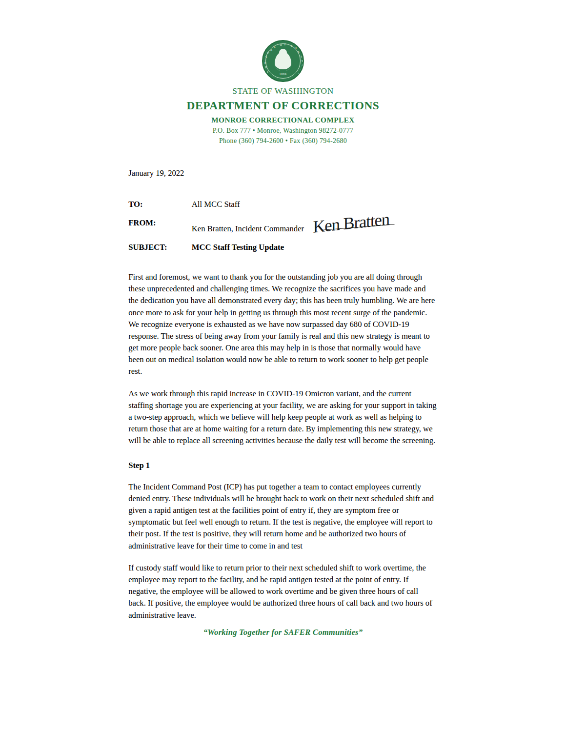T H E S E A L O F T H E S T A T E
1889
STATE OF WASHINGTON
DEPARTMENT OF CORRECTIONS
MONROE CORRECTIONAL COMPLEX
P.O. Box 777 • Monroe, Washington 98272-0777
Phone (360) 794-2600 • Fax (360) 794-2680
January 19, 2022
| TO: | All MCC Staff |
| FROM: | Ken Bratten, Incident Commander Ken Bratten |
| SUBJECT: | MCC Staff Testing Update |
First and foremost, we want to thank you for the outstanding job you are all doing through these unprecedented and challenging times. We recognize the sacrifices you have made and the dedication you have all demonstrated every day; this has been truly humbling. We are here once more to ask for your help in getting us through this most recent surge of the pandemic. We recognize everyone is exhausted as we have now surpassed day 680 of COVID-19 response. The stress of being away from your family is real and this new strategy is meant to get more people back sooner. One area this may help in is those that normally would have been out on medical isolation would now be able to return to work sooner to help get people rest.
As we work through this rapid increase in COVID-19 Omicron variant, and the current staffing shortage you are experiencing at your facility, we are asking for your support in taking a two-step approach, which we believe will help keep people at work as well as helping to return those that are at home waiting for a return date. By implementing this new strategy, we will be able to replace all screening activities because the daily test will become the screening.
Step 1
The Incident Command Post (ICP) has put together a team to contact employees currently denied entry. These individuals will be brought back to work on their next scheduled shift and given a rapid antigen test at the facilities point of entry if, they are symptom free or symptomatic but feel well enough to return. If the test is negative, the employee will report to their post. If the test is positive, they will return home and be authorized two hours of administrative leave for their time to come in and test
If custody staff would like to return prior to their next scheduled shift to work overtime, the employee may report to the facility, and be rapid antigen tested at the point of entry. If negative, the employee will be allowed to work overtime and be given three hours of call back. If positive, the employee would be authorized three hours of call back and two hours of administrative leave.
“Working Together for SAFER Communities”